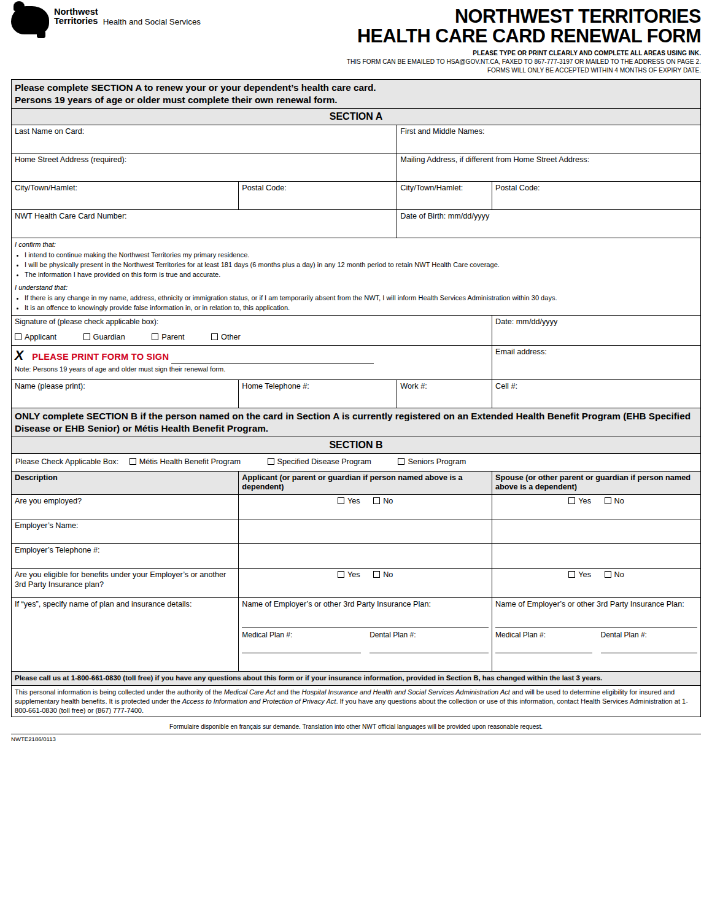Northwest Territories
Health and Social Services
NORTHWEST TERRITORIES
HEALTH CARE CARD RENEWAL FORM
PLEASE TYPE OR PRINT CLEARLY AND COMPLETE ALL AREAS USING INK.
THIS FORM CAN BE EMAILED TO HSA@GOV.NT.CA, FAXED TO 867-777-3197 OR MAILED TO THE ADDRESS ON PAGE 2.
FORMS WILL ONLY BE ACCEPTED WITHIN 4 MONTHS OF EXPIRY DATE.
| Please complete SECTION A to renew your or your dependent’s health care card. Persons 19 years of age or older must complete their own renewal form. |
| SECTION A |
| Last Name on Card: | First and Middle Names: |
| Home Street Address (required): | Mailing Address, if different from Home Street Address: |
| City/Town/Hamlet: | Postal Code: | City/Town/Hamlet: | Postal Code: |
| NWT Health Care Card Number: | Date of Birth: mm/dd/yyyy |
| I confirm that: I intend to continue making the Northwest Territories my primary residence. I will be physically present in the Northwest Territories for at least 181 days (6 months plus a day) in any 12 month period to retain NWT Health Care coverage. The information I have provided on this form is true and accurate. I understand that: If there is any change in my name, address, ethnicity or immigration status, or if I am temporarily absent from the NWT, I will inform Health Services Administration within 30 days. It is an offence to knowingly provide false information in, or in relation to, this application. |
| Signature of (please check applicable box): Applicant Guardian Parent Other | Date: mm/dd/yyyy |
| X PLEASE PRINT FORM TO SIGN Note: Persons 19 years of age and older must sign their renewal form. | Email address: |
| Name (please print): | Home Telephone #: | Work #: | Cell #: |
| ONLY complete SECTION B if the person named on the card in Section A is currently registered on an Extended Health Benefit Program (EHB Specified Disease or EHB Senior) or Métis Health Benefit Program. |
| SECTION B |
| Please Check Applicable Box: Métis Health Benefit Program Specified Disease Program Seniors Program |
| Description | Applicant (or parent or guardian if person named above is a dependent) | Spouse (or other parent or guardian if person named above is a dependent) |
| Are you employed? | Yes No | Yes No |
| Employer’s Name: | | |
| Employer’s Telephone #: | | |
| Are you eligible for benefits under your Employer’s or another 3rd Party Insurance plan? | Yes No | Yes No |
| If “yes”, specify name of plan and insurance details: | Name of Employer’s or other 3rd Party Insurance Plan: Medical Plan #: Dental Plan #: | Name of Employer’s or other 3rd Party Insurance Plan: Medical Plan #: Dental Plan #: |
| Please call us at 1-800-661-0830 (toll free) if you have any questions about this form or if your insurance information, provided in Section B, has changed within the last 3 years. |
| This personal information is being collected under the authority of the Medical Care Act and the Hospital Insurance and Health and Social Services Administration Act and will be used to determine eligibility for insured and supplementary health benefits. It is protected under the Access to Information and Protection of Privacy Act . If you have any questions about the collection or use of this information, contact Health Services Administration at 1-800-661-0830 (toll free) or (867) 777-7400. |
Formulaire disponible en français sur demande. Translation into other NWT official languages will be provided upon reasonable request.
NWTE2186/0113